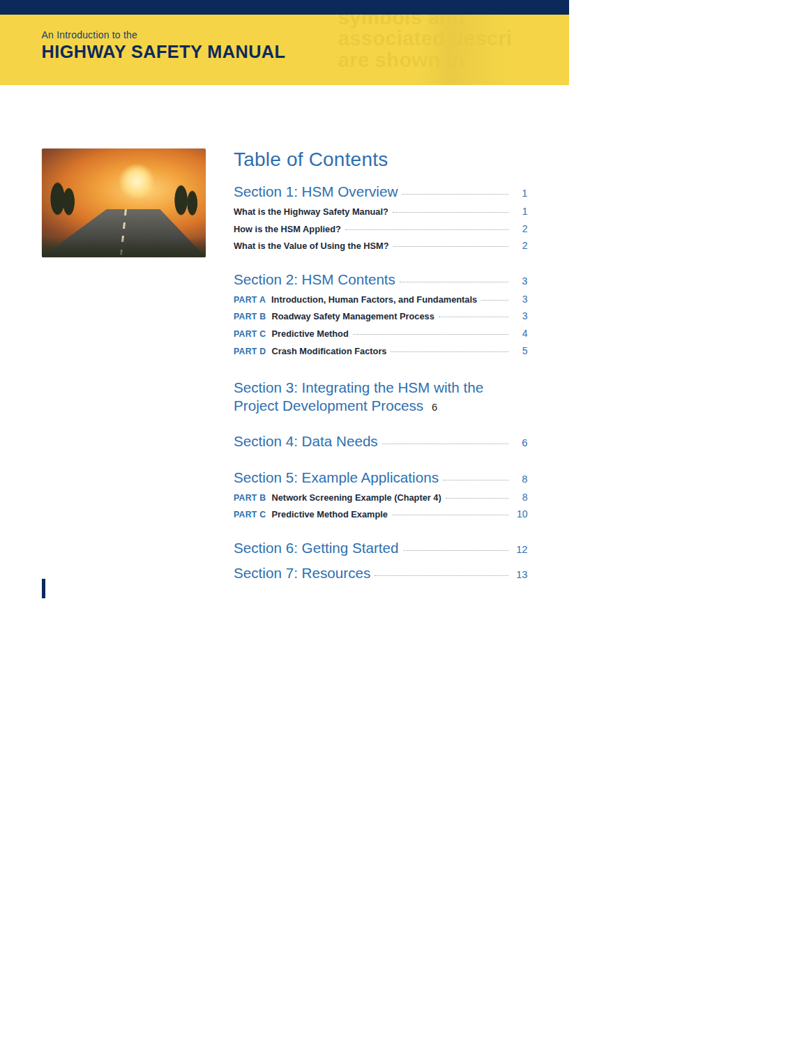symbols and associated descri are shown in
An Introduction to the
Highway Safety Manual
Table of Contents
Section 1: HSM Overview 1
What is the Highway Safety Manual? 1
How is the HSM Applied? 2
What is the Value of Using the HSM? 2
Section 2: HSM Contents 3
PART A Introduction, Human Factors, and Fundamentals 3
PART B Roadway Safety Management Process 3
PART C Predictive Method 4
PART D Crash Modification Factors 5
Section 3: Integrating the HSM with the
Project Development Process 6
Section 4: Data Needs 6
Section 5: Example Applications 8
PART B Network Screening Example (Chapter 4) 8
PART C Predictive Method Example 10
Section 6: Getting Started 12
Section 7: Resources 13